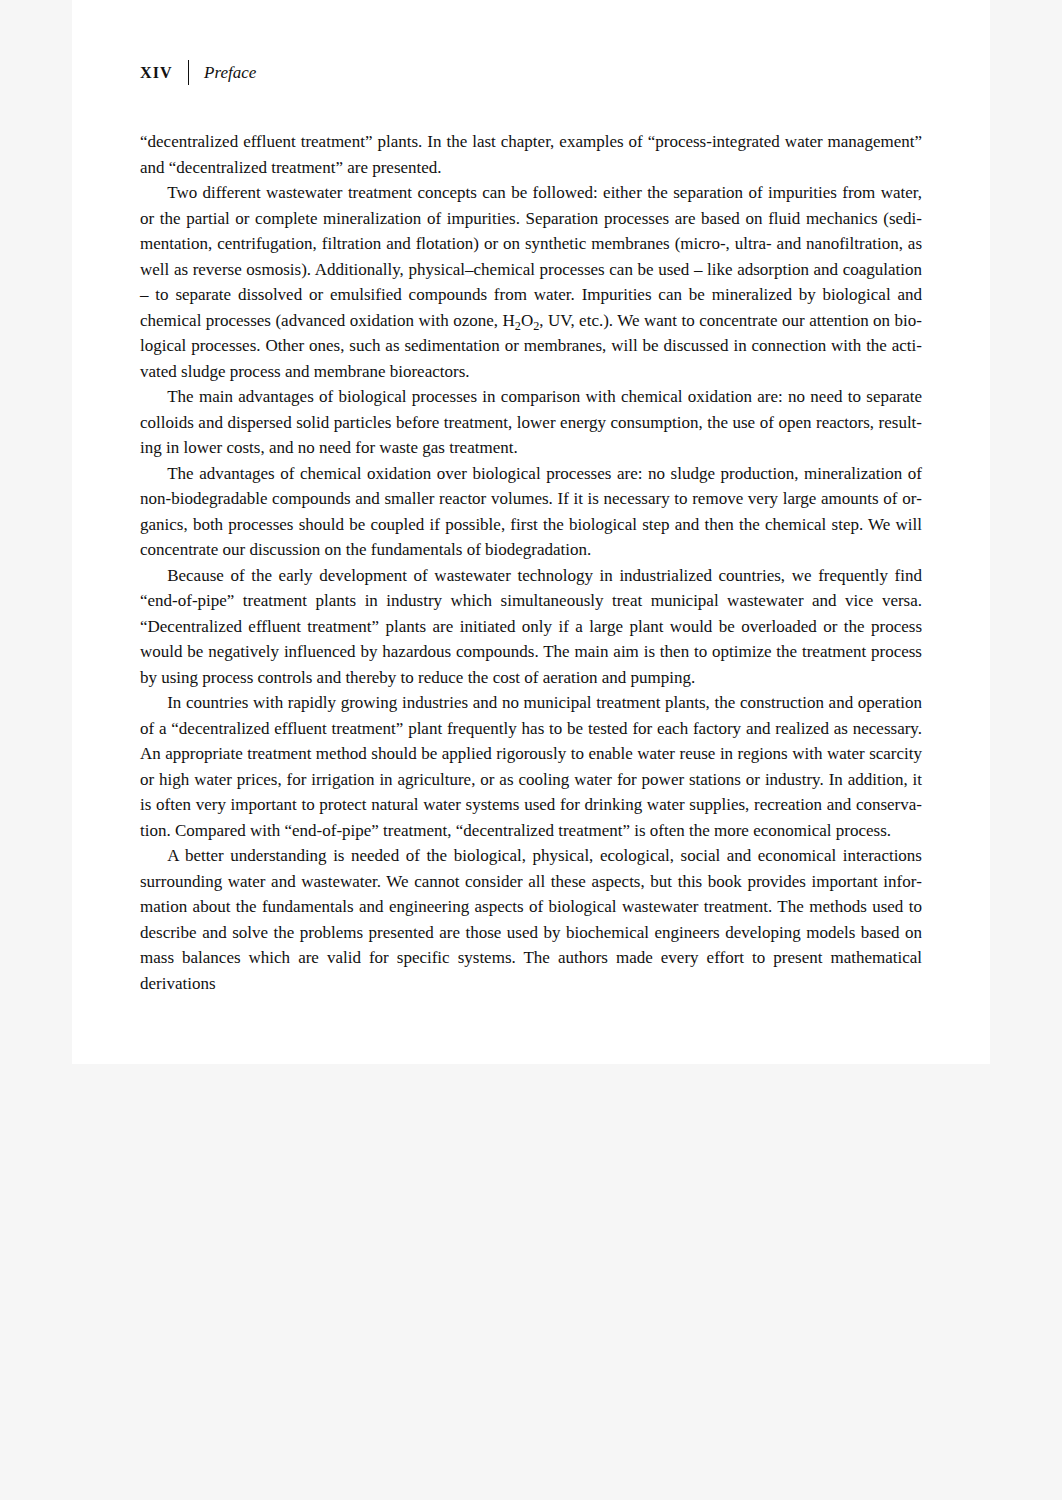XIV Preface
“decentralized effluent treatment” plants. In the last chapter, examples of “process-integrated water management” and “decentralized treatment” are presented.
Two different wastewater treatment concepts can be followed: either the separation of impurities from water, or the partial or complete mineralization of impurities. Separation processes are based on fluid mechanics (sedimentation, centrifugation, filtration and flotation) or on synthetic membranes (micro-, ultra- and nanofiltration, as well as reverse osmosis). Additionally, physical–chemical processes can be used – like adsorption and coagulation – to separate dissolved or emulsified compounds from water. Impurities can be mineralized by biological and chemical processes (advanced oxidation with ozone, H2O2, UV, etc.). We want to concentrate our attention on biological processes. Other ones, such as sedimentation or membranes, will be discussed in connection with the activated sludge process and membrane bioreactors.
The main advantages of biological processes in comparison with chemical oxidation are: no need to separate colloids and dispersed solid particles before treatment, lower energy consumption, the use of open reactors, resulting in lower costs, and no need for waste gas treatment.
The advantages of chemical oxidation over biological processes are: no sludge production, mineralization of non-biodegradable compounds and smaller reactor volumes. If it is necessary to remove very large amounts of organics, both processes should be coupled if possible, first the biological step and then the chemical step. We will concentrate our discussion on the fundamentals of biodegradation.
Because of the early development of wastewater technology in industrialized countries, we frequently find “end-of-pipe” treatment plants in industry which simultaneously treat municipal wastewater and vice versa. “Decentralized effluent treatment” plants are initiated only if a large plant would be overloaded or the process would be negatively influenced by hazardous compounds. The main aim is then to optimize the treatment process by using process controls and thereby to reduce the cost of aeration and pumping.
In countries with rapidly growing industries and no municipal treatment plants, the construction and operation of a “decentralized effluent treatment” plant frequently has to be tested for each factory and realized as necessary. An appropriate treatment method should be applied rigorously to enable water reuse in regions with water scarcity or high water prices, for irrigation in agriculture, or as cooling water for power stations or industry. In addition, it is often very important to protect natural water systems used for drinking water supplies, recreation and conservation. Compared with “end-of-pipe” treatment, “decentralized treatment” is often the more economical process.
A better understanding is needed of the biological, physical, ecological, social and economical interactions surrounding water and wastewater. We cannot consider all these aspects, but this book provides important information about the fundamentals and engineering aspects of biological wastewater treatment. The methods used to describe and solve the problems presented are those used by biochemical engineers developing models based on mass balances which are valid for specific systems. The authors made every effort to present mathematical derivations